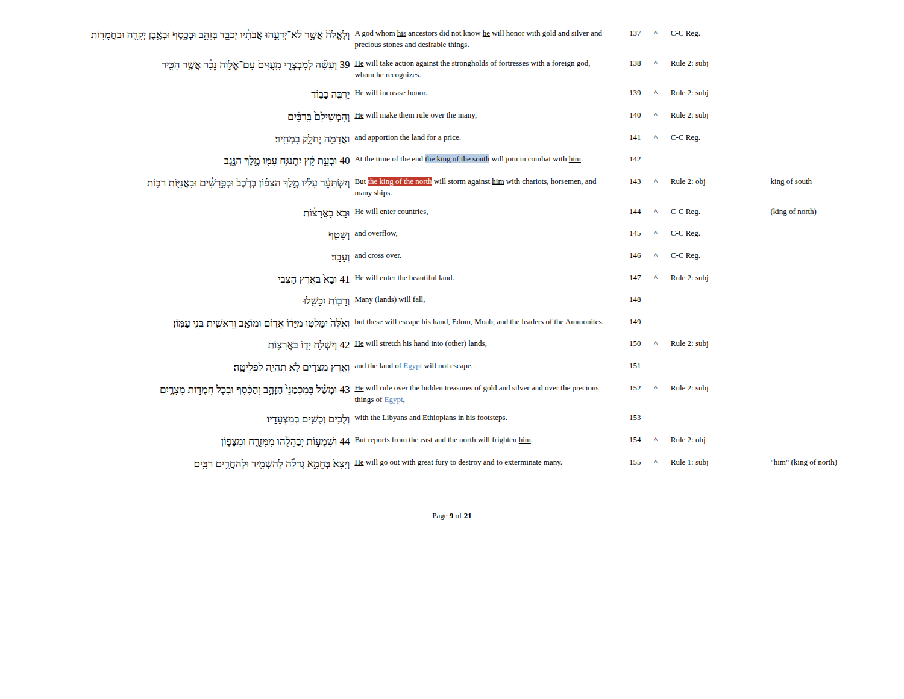| וְלֶאֱלֹ֙הַ֙ אֲשֶׁ֣ר לֹא־יְדָעֻ֣הוּ אֲבֹתָ֔יו יְכַבֵּ֖ד בְּזָהָ֣ב וּבְכֶ֑סֶף וּבְאֶ֥בֶן יְקָרָ֖ה וּבַחֲמֻדֽוֹת׃ | A god whom his ancestors did not know he will honor with gold and silver and precious stones and desirable things. | 137 | ^ | C-C Reg. | |
| 39 וְעָשָׂ֞ה לְמִבְצְרֵ֤י מָֽעֻזִּים֙ עִם־אֱל֣וֹהַ נֵכָ֔ר אֲשֶׁ֥ר הִכִּ֖יר | He will take action against the strongholds of fortresses with a foreign god, whom he recognizes. | 138 | ^ | Rule 2: subj | |
| יַרְבֶּ֣ה כָב֑וֹד | He will increase honor. | 139 | ^ | Rule 2: subj | |
| וְהִמְשִׁילָם֙ בָּֽרַבִּ֔ים | He will make them rule over the many, | 140 | ^ | Rule 2: subj | |
| וַאֲדָמָ֖ה יְחַלֵּ֥ק בִּמְחִֽיר׃ | and apportion the land for a price. | 141 | ^ | C-C Reg. | |
| 40 וּבְעֵ֣ת קֵ֔ץ יִתְנַגַּ֥ח עִמּ֖וֹ מֶ֣לֶךְ הַנֶּ֑גֶב | At the time of the end the king of the south will join in combat with him . | 142 | | | |
| וְיִשְׂתָּעֵ֨ר עָלָ֜יו מֶ֣לֶךְ הַצָּפ֗וֹן בְּרֶ֙כֶב֙ וּבְפָ֣רָשִׁ֔ים וּבָאֳנִיּ֖וֹת רַבּ֑וֹת | But the king of the north will storm against him with chariots, horsemen, and many ships. | 143 | ^ | Rule 2: obj | king of south |
| וּבָ֣א בַאֲרָצ֔וֹת | He will enter countries, | 144 | ^ | C-C Reg. | (king of north) |
| וְשָׁטַ֖ף | and overflow, | 145 | ^ | C-C Reg. | |
| וְעָבָֽר׃ | and cross over. | 146 | ^ | C-C Reg. | |
| 41 וּבָא֙ בְּאֶ֣רֶץ הַצְּבִ֔י | He will enter the beautiful land. | 147 | ^ | Rule 2: subj | |
| וְרַבּ֖וֹת יִכָּשֵׁ֑לוּ | Many (lands) will fall, | 148 | | | |
| וְאֵ֙לֶּה֙ יִמָּלְט֣וּ מִיָּד֔וֹ אֱד֥וֹם וּמוֹאָ֖ב וְרֵאשִׁ֥ית בְּנֵ֥י עַמּֽוֹן׃ | but these will escape his hand, Edom, Moab, and the leaders of the Ammonites. | 149 | | | |
| 42 וְיִשְׁלַ֥ח יָד֖וֹ בַּאֲרָצ֑וֹת | He will stretch his hand into (other) lands, | 150 | ^ | Rule 2: subj | |
| וְאֶ֣רֶץ מִצְרַ֔יִם לֹ֥א תִהְיֶ֖ה לִפְלֵיטָֽה׃ | and the land of Egypt will not escape. | 151 | | | |
| 43 וּמָשַׁ֗ל בְּמִכְמַנֵּי֙ הַזָּהָ֣ב וְהַכֶּ֔סֶף וּבְכֹ֖ל חֲמֻד֣וֹת מִצְרָ֑יִם | He will rule over the hidden treasures of gold and silver and over the precious things of Egypt , | 152 | ^ | Rule 2: subj | |
| וְלֻבִ֥ים וְכֻשִׁ֖ים בְּמִצְעָדָֽיו׃ | with the Libyans and Ethiopians in his footsteps. | 153 | | | |
| 44 וּשְׁמֻע֣וֹת יְבַהֲלֻ֔הוּ מִמִּזְרָ֖ח וּמִצָּפ֑וֹן | But reports from the east and the north will frighten him . | 154 | ^ | Rule 2: obj | |
| וְיָצָא֙ בְּחֵמָ֣א גְדֹלָ֔ה לְהַשְׁמִ֖יד וּלְהַחֲרִ֥ים רַבִּֽים׃ | He will go out with great fury to destroy and to exterminate many. | 155 | ^ | Rule 1: subj | "him" (king of north) |
Page 9 of 21